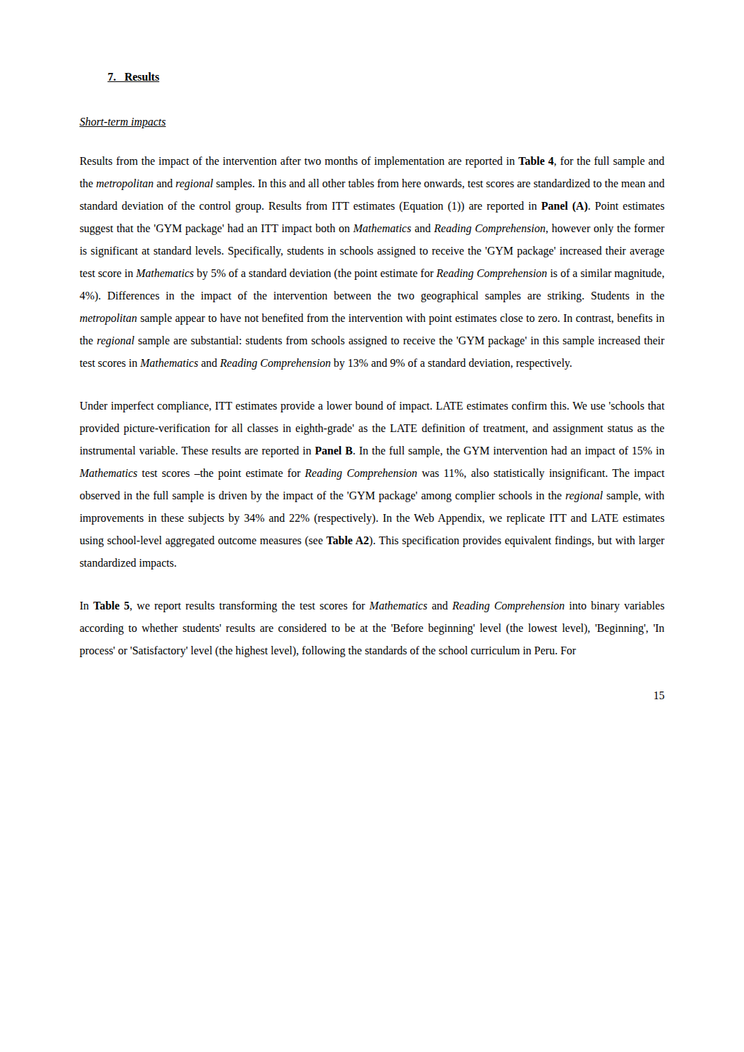7. Results
Short-term impacts
Results from the impact of the intervention after two months of implementation are reported in Table 4, for the full sample and the metropolitan and regional samples. In this and all other tables from here onwards, test scores are standardized to the mean and standard deviation of the control group. Results from ITT estimates (Equation (1)) are reported in Panel (A). Point estimates suggest that the 'GYM package' had an ITT impact both on Mathematics and Reading Comprehension, however only the former is significant at standard levels. Specifically, students in schools assigned to receive the 'GYM package' increased their average test score in Mathematics by 5% of a standard deviation (the point estimate for Reading Comprehension is of a similar magnitude, 4%). Differences in the impact of the intervention between the two geographical samples are striking. Students in the metropolitan sample appear to have not benefited from the intervention with point estimates close to zero. In contrast, benefits in the regional sample are substantial: students from schools assigned to receive the 'GYM package' in this sample increased their test scores in Mathematics and Reading Comprehension by 13% and 9% of a standard deviation, respectively.
Under imperfect compliance, ITT estimates provide a lower bound of impact. LATE estimates confirm this. We use 'schools that provided picture-verification for all classes in eighth-grade' as the LATE definition of treatment, and assignment status as the instrumental variable. These results are reported in Panel B. In the full sample, the GYM intervention had an impact of 15% in Mathematics test scores –the point estimate for Reading Comprehension was 11%, also statistically insignificant. The impact observed in the full sample is driven by the impact of the 'GYM package' among complier schools in the regional sample, with improvements in these subjects by 34% and 22% (respectively). In the Web Appendix, we replicate ITT and LATE estimates using school-level aggregated outcome measures (see Table A2). This specification provides equivalent findings, but with larger standardized impacts.
In Table 5, we report results transforming the test scores for Mathematics and Reading Comprehension into binary variables according to whether students' results are considered to be at the 'Before beginning' level (the lowest level), 'Beginning', 'In process' or 'Satisfactory' level (the highest level), following the standards of the school curriculum in Peru. For
15